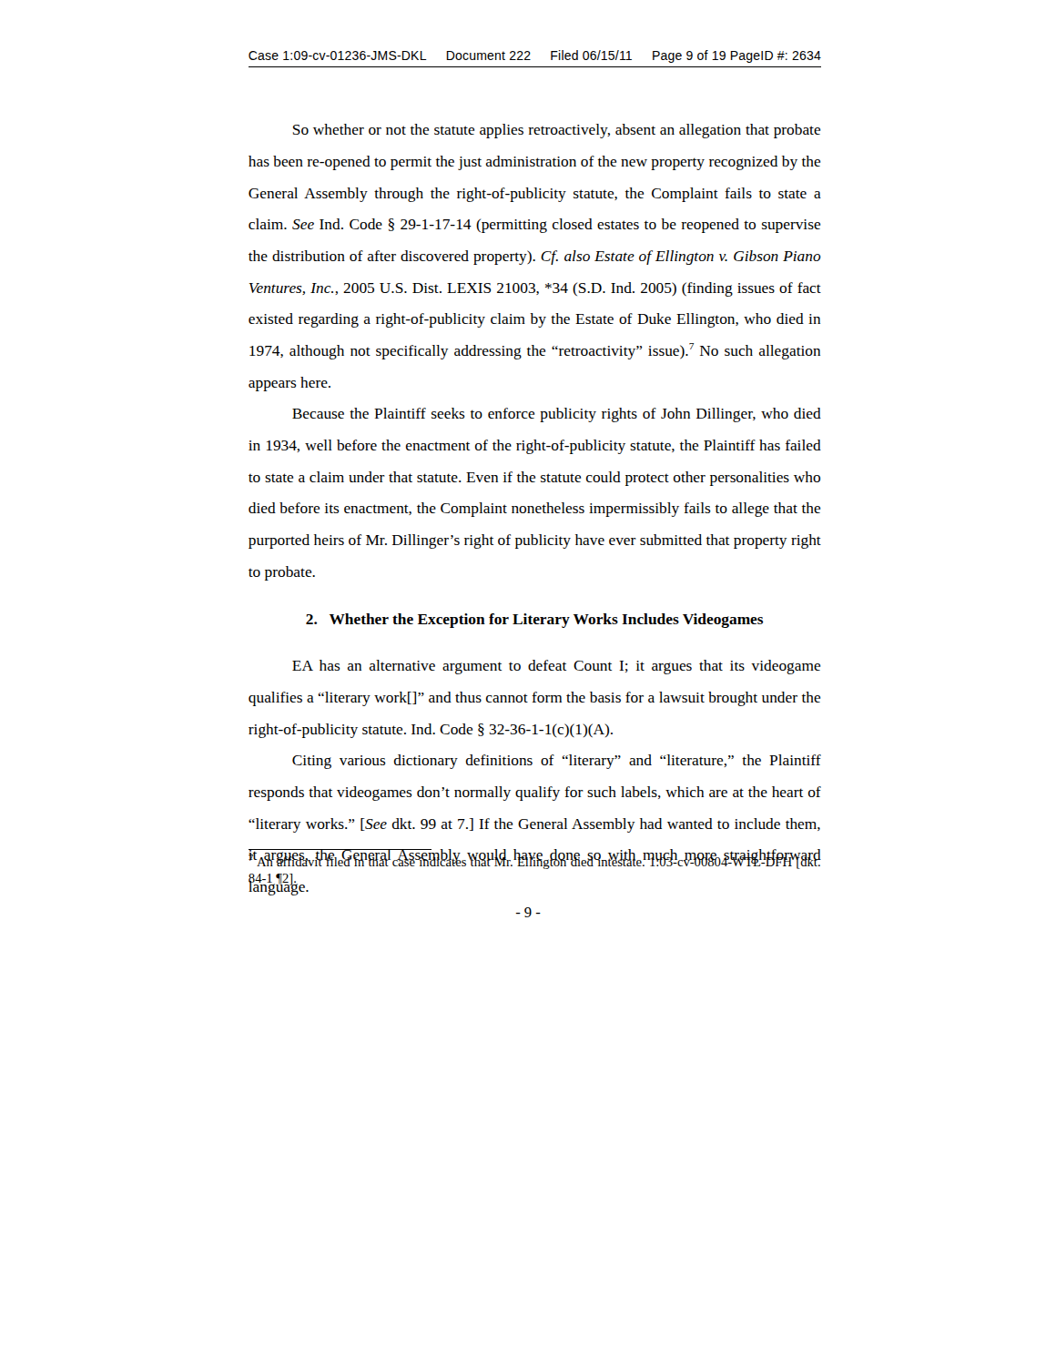Case 1:09-cv-01236-JMS-DKL Document 222 Filed 06/15/11 Page 9 of 19 PageID #: 2634
So whether or not the statute applies retroactively, absent an allegation that probate has been re-opened to permit the just administration of the new property recognized by the General Assembly through the right-of-publicity statute, the Complaint fails to state a claim. See Ind. Code § 29-1-17-14 (permitting closed estates to be reopened to supervise the distribution of after discovered property). Cf. also Estate of Ellington v. Gibson Piano Ventures, Inc., 2005 U.S. Dist. LEXIS 21003, *34 (S.D. Ind. 2005) (finding issues of fact existed regarding a right-of-publicity claim by the Estate of Duke Ellington, who died in 1974, although not specifically addressing the “retroactivity” issue).7 No such allegation appears here.
Because the Plaintiff seeks to enforce publicity rights of John Dillinger, who died in 1934, well before the enactment of the right-of-publicity statute, the Plaintiff has failed to state a claim under that statute. Even if the statute could protect other personalities who died before its enactment, the Complaint nonetheless impermissibly fails to allege that the purported heirs of Mr. Dillinger’s right of publicity have ever submitted that property right to probate.
2. Whether the Exception for Literary Works Includes Videogames
EA has an alternative argument to defeat Count I; it argues that its videogame qualifies a “literary work[]” and thus cannot form the basis for a lawsuit brought under the right-of-publicity statute. Ind. Code § 32-36-1-1(c)(1)(A).
Citing various dictionary definitions of “literary” and “literature,” the Plaintiff responds that videogames don’t normally qualify for such labels, which are at the heart of “literary works.” [See dkt. 99 at 7.] If the General Assembly had wanted to include them, it argues, the General Assembly would have done so with much more straightforward language.
7 An affidavit filed in that case indicates that Mr. Ellington died intestate. 1:03-cv-00804-WTL-DFH [dkt. 84-1 ¶2].
- 9 -